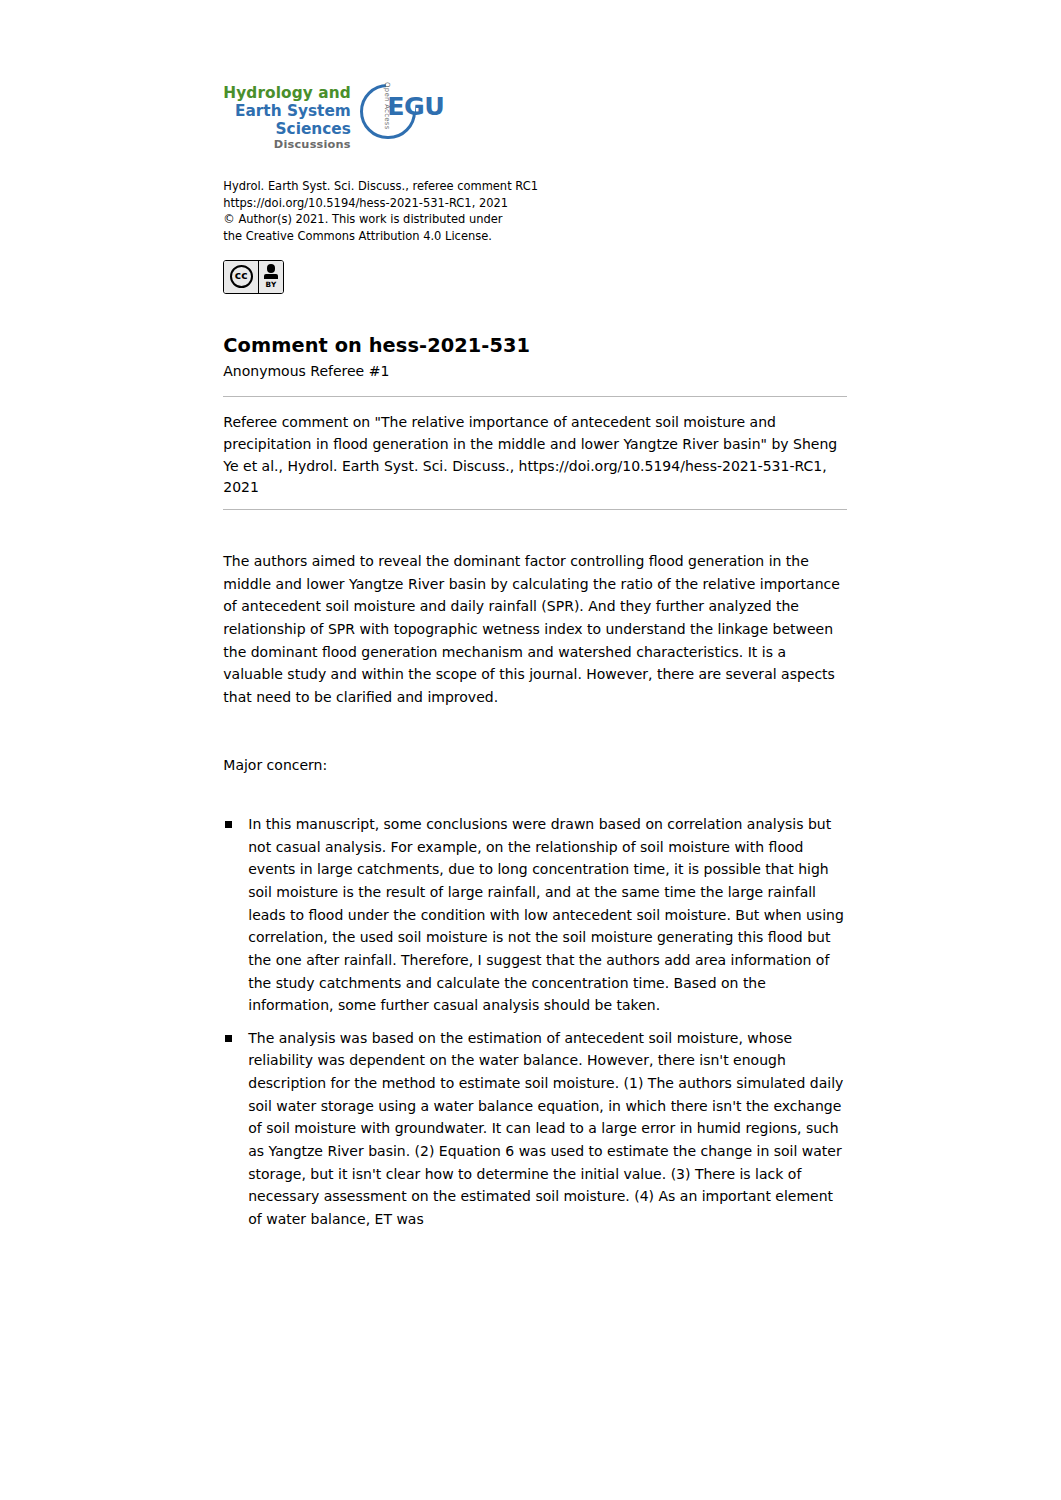Hydrology and
Earth System
Sciences
Discussions
Open Access
EGU
Hydrol. Earth Syst. Sci. Discuss., referee comment RC1
https://doi.org/10.5194/hess-2021-531-RC1, 2021
© Author(s) 2021. This work is distributed under
the Creative Commons Attribution 4.0 License.
cc
BY
Comment on hess-2021-531
Anonymous Referee #1
Referee comment on "The relative importance of antecedent soil moisture and precipitation in flood generation in the middle and lower Yangtze River basin" by Sheng Ye et al., Hydrol. Earth Syst. Sci. Discuss., https://doi.org/10.5194/hess-2021-531-RC1, 2021
The authors aimed to reveal the dominant factor controlling flood generation in the middle and lower Yangtze River basin by calculating the ratio of the relative importance of antecedent soil moisture and daily rainfall (SPR). And they further analyzed the relationship of SPR with topographic wetness index to understand the linkage between the dominant flood generation mechanism and watershed characteristics. It is a valuable study and within the scope of this journal. However, there are several aspects that need to be clarified and improved.
Major concern:
In this manuscript, some conclusions were drawn based on correlation analysis but not casual analysis. For example, on the relationship of soil moisture with flood events in large catchments, due to long concentration time, it is possible that high soil moisture is the result of large rainfall, and at the same time the large rainfall leads to flood under the condition with low antecedent soil moisture. But when using correlation, the used soil moisture is not the soil moisture generating this flood but the one after rainfall. Therefore, I suggest that the authors add area information of the study catchments and calculate the concentration time. Based on the information, some further casual analysis should be taken.
The analysis was based on the estimation of antecedent soil moisture, whose reliability was dependent on the water balance. However, there isn't enough description for the method to estimate soil moisture. (1) The authors simulated daily soil water storage using a water balance equation, in which there isn't the exchange of soil moisture with groundwater. It can lead to a large error in humid regions, such as Yangtze River basin. (2) Equation 6 was used to estimate the change in soil water storage, but it isn't clear how to determine the initial value. (3) There is lack of necessary assessment on the estimated soil moisture. (4) As an important element of water balance, ET was